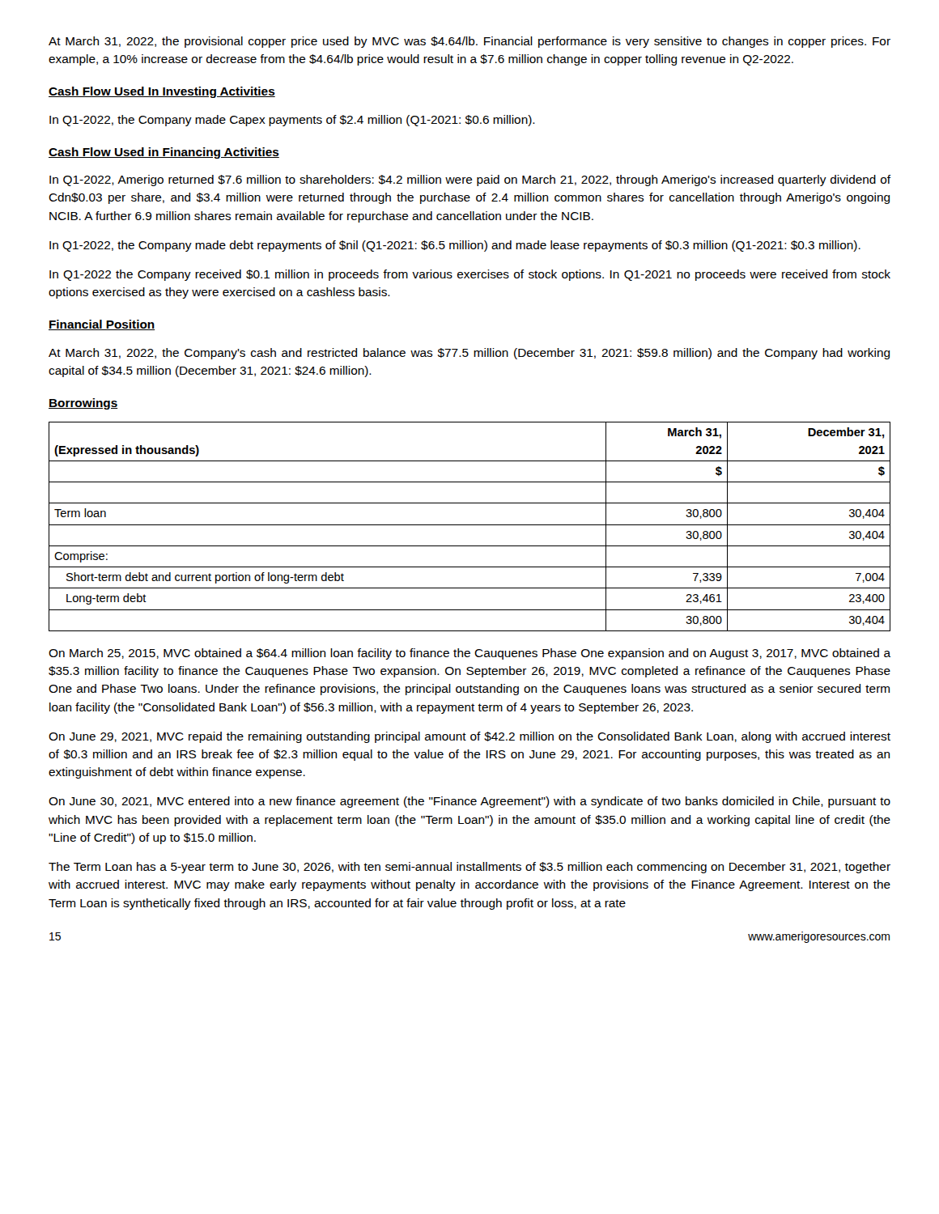At March 31, 2022, the provisional copper price used by MVC was $4.64/lb. Financial performance is very sensitive to changes in copper prices. For example, a 10% increase or decrease from the $4.64/lb price would result in a $7.6 million change in copper tolling revenue in Q2-2022.
Cash Flow Used In Investing Activities
In Q1-2022, the Company made Capex payments of $2.4 million (Q1-2021: $0.6 million).
Cash Flow Used in Financing Activities
In Q1-2022, Amerigo returned $7.6 million to shareholders: $4.2 million were paid on March 21, 2022, through Amerigo's increased quarterly dividend of Cdn$0.03 per share, and $3.4 million were returned through the purchase of 2.4 million common shares for cancellation through Amerigo's ongoing NCIB. A further 6.9 million shares remain available for repurchase and cancellation under the NCIB.
In Q1-2022, the Company made debt repayments of $nil (Q1-2021: $6.5 million) and made lease repayments of $0.3 million (Q1-2021: $0.3 million).
In Q1-2022 the Company received $0.1 million in proceeds from various exercises of stock options. In Q1-2021 no proceeds were received from stock options exercised as they were exercised on a cashless basis.
Financial Position
At March 31, 2022, the Company's cash and restricted balance was $77.5 million (December 31, 2021: $59.8 million) and the Company had working capital of $34.5 million (December 31, 2021: $24.6 million).
Borrowings
| (Expressed in thousands) | March 31, 2022 | December 31, 2021 |
| --- | --- | --- |
| | $ | $ |
| Term loan | 30,800 | 30,404 |
| | 30,800 | 30,404 |
| Comprise: | | |
| Short-term debt and current portion of long-term debt | 7,339 | 7,004 |
| Long-term debt | 23,461 | 23,400 |
| | 30,800 | 30,404 |
On March 25, 2015, MVC obtained a $64.4 million loan facility to finance the Cauquenes Phase One expansion and on August 3, 2017, MVC obtained a $35.3 million facility to finance the Cauquenes Phase Two expansion. On September 26, 2019, MVC completed a refinance of the Cauquenes Phase One and Phase Two loans. Under the refinance provisions, the principal outstanding on the Cauquenes loans was structured as a senior secured term loan facility (the "Consolidated Bank Loan") of $56.3 million, with a repayment term of 4 years to September 26, 2023.
On June 29, 2021, MVC repaid the remaining outstanding principal amount of $42.2 million on the Consolidated Bank Loan, along with accrued interest of $0.3 million and an IRS break fee of $2.3 million equal to the value of the IRS on June 29, 2021. For accounting purposes, this was treated as an extinguishment of debt within finance expense.
On June 30, 2021, MVC entered into a new finance agreement (the "Finance Agreement") with a syndicate of two banks domiciled in Chile, pursuant to which MVC has been provided with a replacement term loan (the "Term Loan") in the amount of $35.0 million and a working capital line of credit (the "Line of Credit") of up to $15.0 million.
The Term Loan has a 5-year term to June 30, 2026, with ten semi-annual installments of $3.5 million each commencing on December 31, 2021, together with accrued interest. MVC may make early repayments without penalty in accordance with the provisions of the Finance Agreement. Interest on the Term Loan is synthetically fixed through an IRS, accounted for at fair value through profit or loss, at a rate
15 www.amerigoresources.com